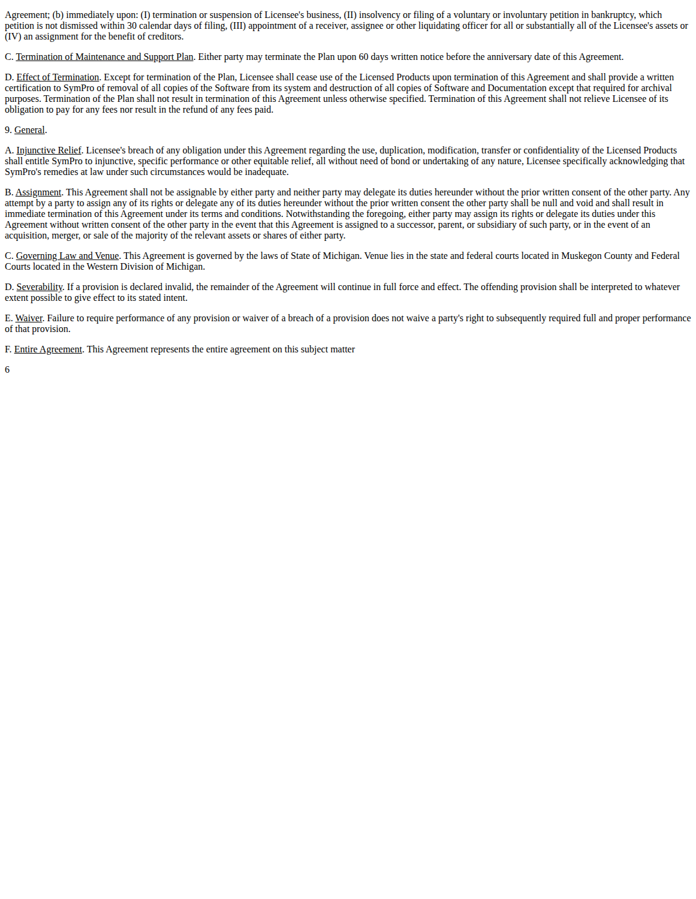Agreement; (b) immediately upon: (I) termination or suspension of Licensee's business, (II) insolvency or filing of a voluntary or involuntary petition in bankruptcy, which petition is not dismissed within 30 calendar days of filing, (III) appointment of a receiver, assignee or other liquidating officer for all or substantially all of the Licensee's assets or (IV) an assignment for the benefit of creditors.
C. Termination of Maintenance and Support Plan. Either party may terminate the Plan upon 60 days written notice before the anniversary date of this Agreement.
D. Effect of Termination. Except for termination of the Plan, Licensee shall cease use of the Licensed Products upon termination of this Agreement and shall provide a written certification to SymPro of removal of all copies of the Software from its system and destruction of all copies of Software and Documentation except that required for archival purposes. Termination of the Plan shall not result in termination of this Agreement unless otherwise specified. Termination of this Agreement shall not relieve Licensee of its obligation to pay for any fees nor result in the refund of any fees paid.
9. General.
A. Injunctive Relief. Licensee's breach of any obligation under this Agreement regarding the use, duplication, modification, transfer or confidentiality of the Licensed Products shall entitle SymPro to injunctive, specific performance or other equitable relief, all without need of bond or undertaking of any nature, Licensee specifically acknowledging that SymPro's remedies at law under such circumstances would be inadequate.
B. Assignment. This Agreement shall not be assignable by either party and neither party may delegate its duties hereunder without the prior written consent of the other party. Any attempt by a party to assign any of its rights or delegate any of its duties hereunder without the prior written consent the other party shall be null and void and shall result in immediate termination of this Agreement under its terms and conditions. Notwithstanding the foregoing, either party may assign its rights or delegate its duties under this Agreement without written consent of the other party in the event that this Agreement is assigned to a successor, parent, or subsidiary of such party, or in the event of an acquisition, merger, or sale of the majority of the relevant assets or shares of either party.
C. Governing Law and Venue. This Agreement is governed by the laws of State of Michigan. Venue lies in the state and federal courts located in Muskegon County and Federal Courts located in the Western Division of Michigan.
D. Severability. If a provision is declared invalid, the remainder of the Agreement will continue in full force and effect. The offending provision shall be interpreted to whatever extent possible to give effect to its stated intent.
E. Waiver. Failure to require performance of any provision or waiver of a breach of a provision does not waive a party's right to subsequently required full and proper performance of that provision.
F. Entire Agreement. This Agreement represents the entire agreement on this subject matter
6